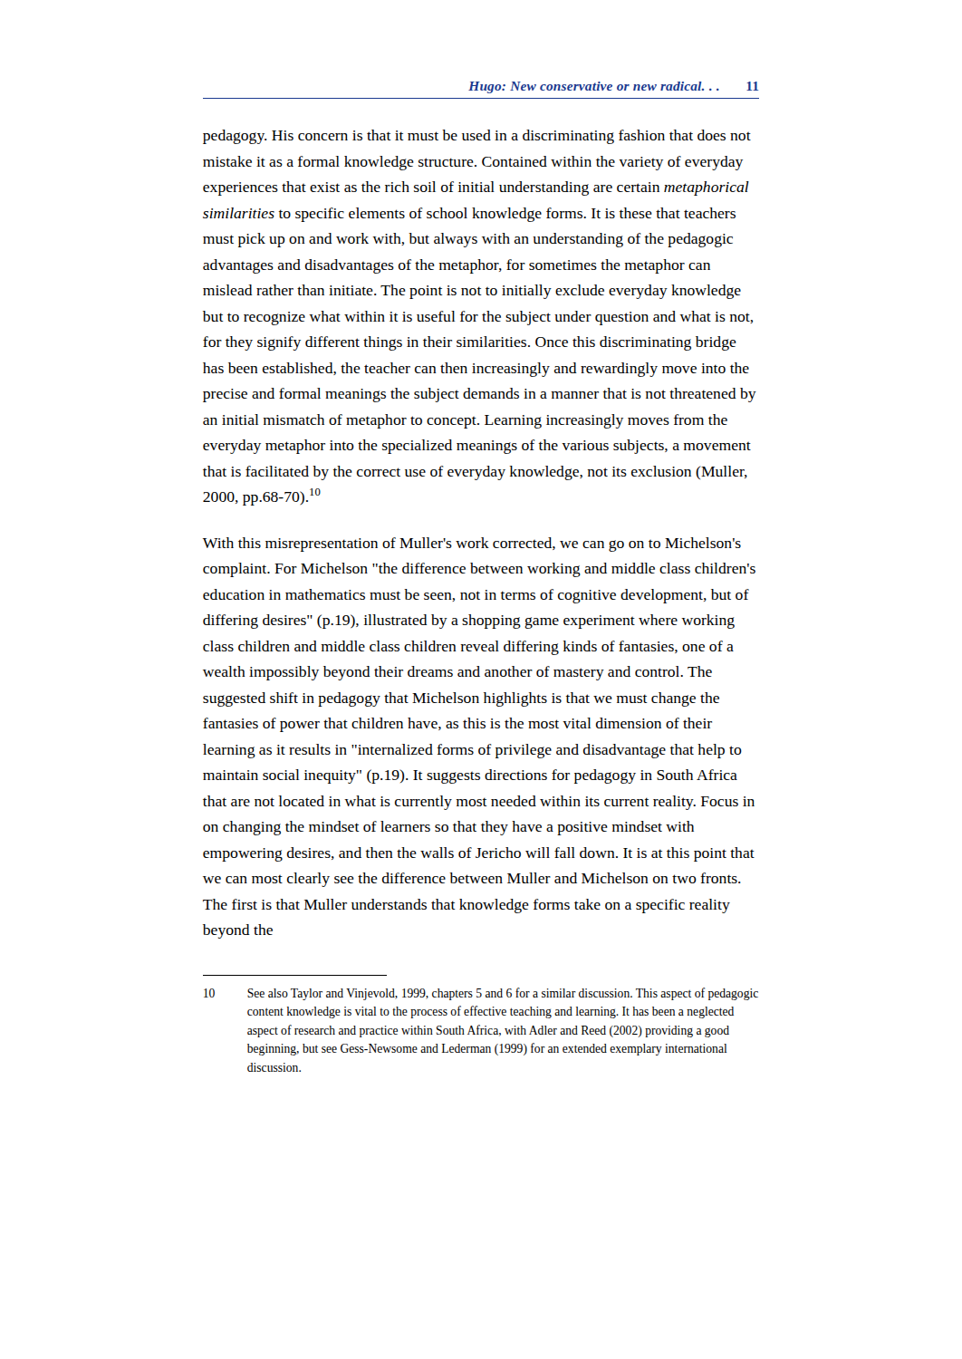Hugo: New conservative or new radical. . . 11
pedagogy. His concern is that it must be used in a discriminating fashion that does not mistake it as a formal knowledge structure. Contained within the variety of everyday experiences that exist as the rich soil of initial understanding are certain metaphorical similarities to specific elements of school knowledge forms. It is these that teachers must pick up on and work with, but always with an understanding of the pedagogic advantages and disadvantages of the metaphor, for sometimes the metaphor can mislead rather than initiate. The point is not to initially exclude everyday knowledge but to recognize what within it is useful for the subject under question and what is not, for they signify different things in their similarities. Once this discriminating bridge has been established, the teacher can then increasingly and rewardingly move into the precise and formal meanings the subject demands in a manner that is not threatened by an initial mismatch of metaphor to concept. Learning increasingly moves from the everyday metaphor into the specialized meanings of the various subjects, a movement that is facilitated by the correct use of everyday knowledge, not its exclusion (Muller, 2000, pp.68-70).10
With this misrepresentation of Muller's work corrected, we can go on to Michelson's complaint. For Michelson "the difference between working and middle class children's education in mathematics must be seen, not in terms of cognitive development, but of differing desires" (p.19), illustrated by a shopping game experiment where working class children and middle class children reveal differing kinds of fantasies, one of a wealth impossibly beyond their dreams and another of mastery and control. The suggested shift in pedagogy that Michelson highlights is that we must change the fantasies of power that children have, as this is the most vital dimension of their learning as it results in "internalized forms of privilege and disadvantage that help to maintain social inequity" (p.19). It suggests directions for pedagogy in South Africa that are not located in what is currently most needed within its current reality. Focus in on changing the mindset of learners so that they have a positive mindset with empowering desires, and then the walls of Jericho will fall down. It is at this point that we can most clearly see the difference between Muller and Michelson on two fronts. The first is that Muller understands that knowledge forms take on a specific reality beyond the
10
See also Taylor and Vinjevold, 1999, chapters 5 and 6 for a similar discussion. This aspect of pedagogic content knowledge is vital to the process of effective teaching and learning. It has been a neglected aspect of research and practice within South Africa, with Adler and Reed (2002) providing a good beginning, but see Gess-Newsome and Lederman (1999) for an extended exemplary international discussion.